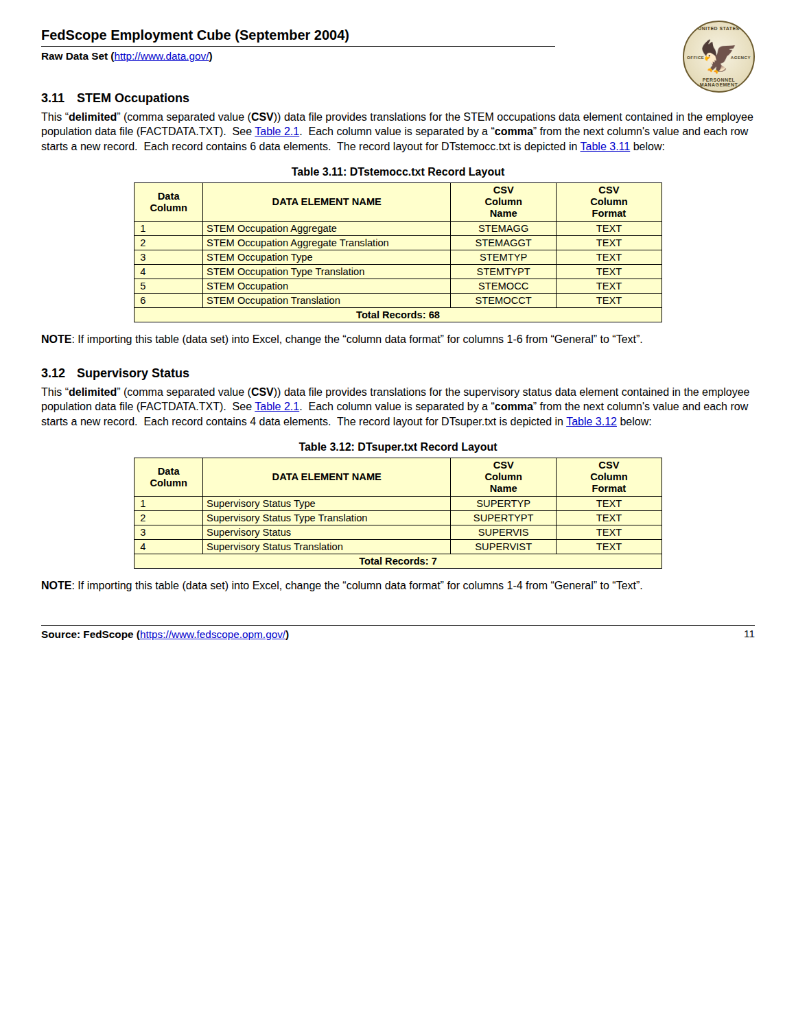UNITED STATES
OFFICE OF
AGENCY
PERSONNEL MANAGEMENT
🦅
FedScope Employment Cube (September 2004)
Raw Data Set (http://www.data.gov/)
3.11 STEM Occupations
This “delimited” (comma separated value (CSV)) data file provides translations for the STEM occupations data element contained in the employee population data file (FACTDATA.TXT). See Table 2.1. Each column value is separated by a “comma” from the next column's value and each row starts a new record. Each record contains 6 data elements. The record layout for DTstemocc.txt is depicted in Table 3.11 below:
Table 3.11: DTstemocc.txt Record Layout
| Data Column | DATA ELEMENT NAME | CSV Column Name | CSV Column Format |
| --- | --- | --- | --- |
| 1 | STEM Occupation Aggregate | STEMAGG | TEXT |
| 2 | STEM Occupation Aggregate Translation | STEMAGGT | TEXT |
| 3 | STEM Occupation Type | STEMTYP | TEXT |
| 4 | STEM Occupation Type Translation | STEMTYPT | TEXT |
| 5 | STEM Occupation | STEMOCC | TEXT |
| 6 | STEM Occupation Translation | STEMOCCT | TEXT |
| Total Records: 68 |
NOTE: If importing this table (data set) into Excel, change the “column data format” for columns 1-6 from “General” to “Text”.
3.12 Supervisory Status
This “delimited” (comma separated value (CSV)) data file provides translations for the supervisory status data element contained in the employee population data file (FACTDATA.TXT). See Table 2.1. Each column value is separated by a “comma” from the next column's value and each row starts a new record. Each record contains 4 data elements. The record layout for DTsuper.txt is depicted in Table 3.12 below:
Table 3.12: DTsuper.txt Record Layout
| Data Column | DATA ELEMENT NAME | CSV Column Name | CSV Column Format |
| --- | --- | --- | --- |
| 1 | Supervisory Status Type | SUPERTYP | TEXT |
| 2 | Supervisory Status Type Translation | SUPERTYPT | TEXT |
| 3 | Supervisory Status | SUPERVIS | TEXT |
| 4 | Supervisory Status Translation | SUPERVIST | TEXT |
| Total Records: 7 |
NOTE: If importing this table (data set) into Excel, change the “column data format” for columns 1-4 from “General” to “Text”.
Source: FedScope (https://www.fedscope.opm.gov/) 11